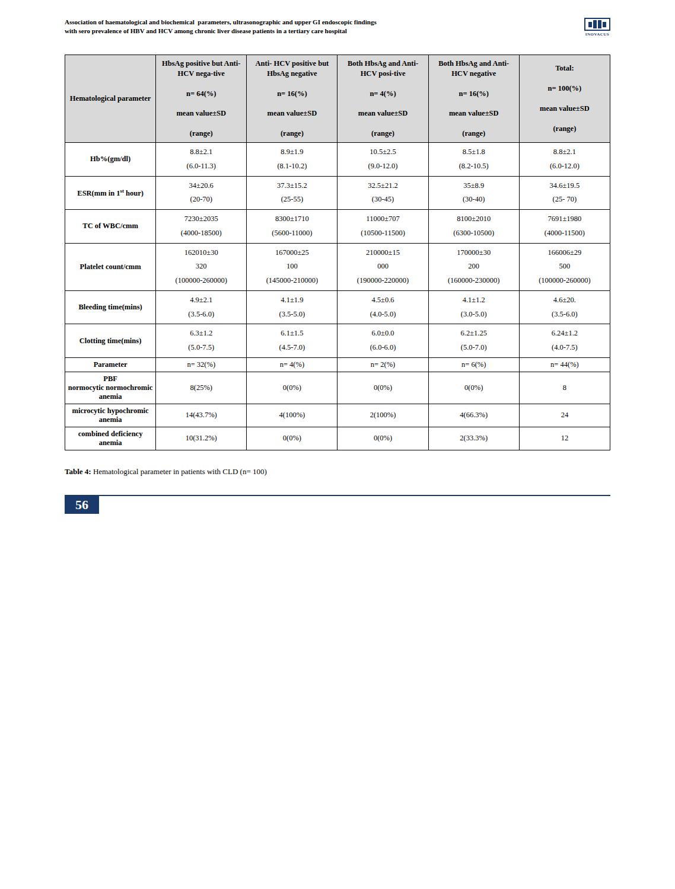Association of haematological and biochemical parameters, ultrasonographic and upper GI endoscopic findings
with sero prevalence of HBV and HCV among chronic liver disease patients in a tertiary care hospital
INOVACUS
| Hematological parameter | HbsAg positive but Anti-HCV nega-tive n= 64(%) mean value±SD (range) | Anti- HCV positive but HbsAg negative n= 16(%) mean value±SD (range) | Both HbsAg and Anti-HCV posi-tive n= 4(%) mean value±SD (range) | Both HbsAg and Anti-HCV negative n= 16(%) mean value±SD (range) | Total: n= 100(%) mean value±SD (range) |
| --- | --- | --- | --- | --- | --- |
| Hb%(gm/dl) | 8.8±2.1 (6.0-11.3) | 8.9±1.9 (8.1-10.2) | 10.5±2.5 (9.0-12.0) | 8.5±1.8 (8.2-10.5) | 8.8±2.1 (6.0-12.0) |
| ESR(mm in 1 st hour) | 34±20.6 (20-70) | 37.3±15.2 (25-55) | 32.5±21.2 (30-45) | 35±8.9 (30-40) | 34.6±19.5 (25- 70) |
| TC of WBC/cmm | 7230±2035 (4000-18500) | 8300±1710 (5600-11000) | 11000±707 (10500-11500) | 8100±2010 (6300-10500) | 7691±1980 (4000-11500) |
| Platelet count/cmm | 162010±30 320 (100000-260000) | 167000±25 100 (145000-210000) | 210000±15 000 (190000-220000) | 170000±30 200 (160000-230000) | 166006±29 500 (100000-260000) |
| Bleeding time(mins) | 4.9±2.1 (3.5-6.0) | 4.1±1.9 (3.5-5.0) | 4.5±0.6 (4.0-5.0) | 4.1±1.2 (3.0-5.0) | 4.6±20. (3.5-6.0) |
| Clotting time(mins) | 6.3±1.2 (5.0-7.5) | 6.1±1.5 (4.5-7.0) | 6.0±0.0 (6.0-6.0) | 6.2±1.25 (5.0-7.0) | 6.24±1.2 (4.0-7.5) |
| Parameter | n= 32(%) | n= 4(%) | n= 2(%) | n= 6(%) | n= 44(%) |
| PBF normocytic normochromic anemia | 8(25%) | 0(0%) | 0(0%) | 0(0%) | 8 |
| microcytic hypochromic anemia | 14(43.7%) | 4(100%) | 2(100%) | 4(66.3%) | 24 |
| combined deficiency anemia | 10(31.2%) | 0(0%) | 0(0%) | 2(33.3%) | 12 |
Table 4: Hematological parameter in patients with CLD (n= 100)
56